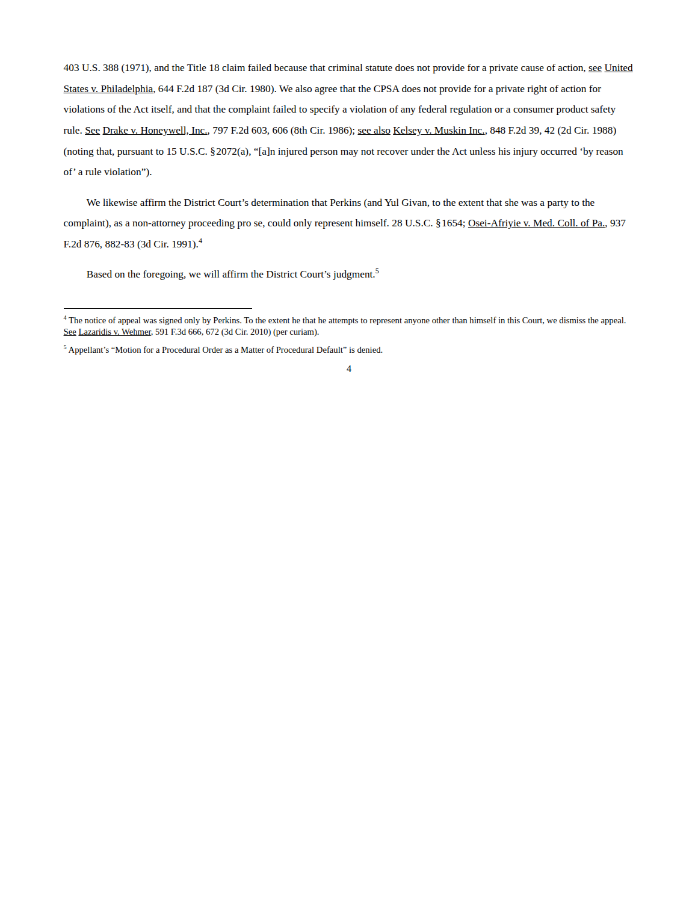403 U.S. 388 (1971), and the Title 18 claim failed because that criminal statute does not provide for a private cause of action, see United States v. Philadelphia, 644 F.2d 187 (3d Cir. 1980). We also agree that the CPSA does not provide for a private right of action for violations of the Act itself, and that the complaint failed to specify a violation of any federal regulation or a consumer product safety rule. See Drake v. Honeywell, Inc., 797 F.2d 603, 606 (8th Cir. 1986); see also Kelsey v. Muskin Inc., 848 F.2d 39, 42 (2d Cir. 1988) (noting that, pursuant to 15 U.S.C. § 2072(a), “[a]n injured person may not recover under the Act unless his injury occurred ‘by reason of’ a rule violation”).
We likewise affirm the District Court’s determination that Perkins (and Yul Givan, to the extent that she was a party to the complaint), as a non-attorney proceeding pro se, could only represent himself. 28 U.S.C. § 1654; Osei-Afriyie v. Med. Coll. of Pa., 937 F.2d 876, 882-83 (3d Cir. 1991).4
Based on the foregoing, we will affirm the District Court’s judgment.5
4 The notice of appeal was signed only by Perkins. To the extent he that he attempts to represent anyone other than himself in this Court, we dismiss the appeal. See Lazaridis v. Wehmer, 591 F.3d 666, 672 (3d Cir. 2010) (per curiam).
5 Appellant’s “Motion for a Procedural Order as a Matter of Procedural Default” is denied.
4